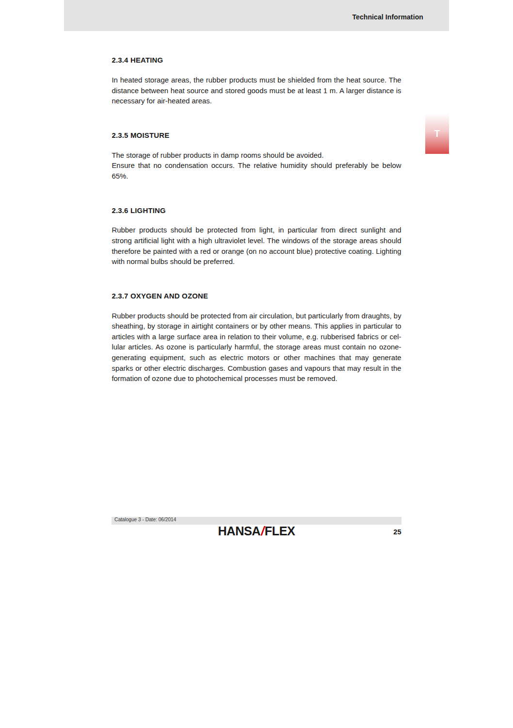Technical Information
T
2.3.4 HEATING
In heated storage areas, the rubber products must be shielded from the heat source. The distance between heat source and stored goods must be at least 1 m. A larger distance is necessary for air-heated areas.
2.3.5 MOISTURE
The storage of rubber products in damp rooms should be avoided.
Ensure that no condensation occurs. The relative humidity should preferably be below 65%.
2.3.6 LIGHTING
Rubber products should be protected from light, in particular from direct sunlight and strong artificial light with a high ultraviolet level. The windows of the storage areas should therefore be painted with a red or orange (on no account blue) protective coating. Lighting with normal bulbs should be preferred.
2.3.7 OXYGEN AND OZONE
Rubber products should be protected from air circulation, but particularly from draughts, by sheathing, by storage in airtight containers or by other means. This applies in particular to articles with a large surface area in relation to their volume, e.g. rubberised fabrics or cellular articles. As ozone is particularly harmful, the storage areas must contain no ozone-generating equipment, such as electric motors or other machines that may generate sparks or other electric discharges. Combustion gases and vapours that may result in the formation of ozone due to photochemical processes must be removed.
Catalogue 3 - Date: 06/2014
HANSA/FLEX
25